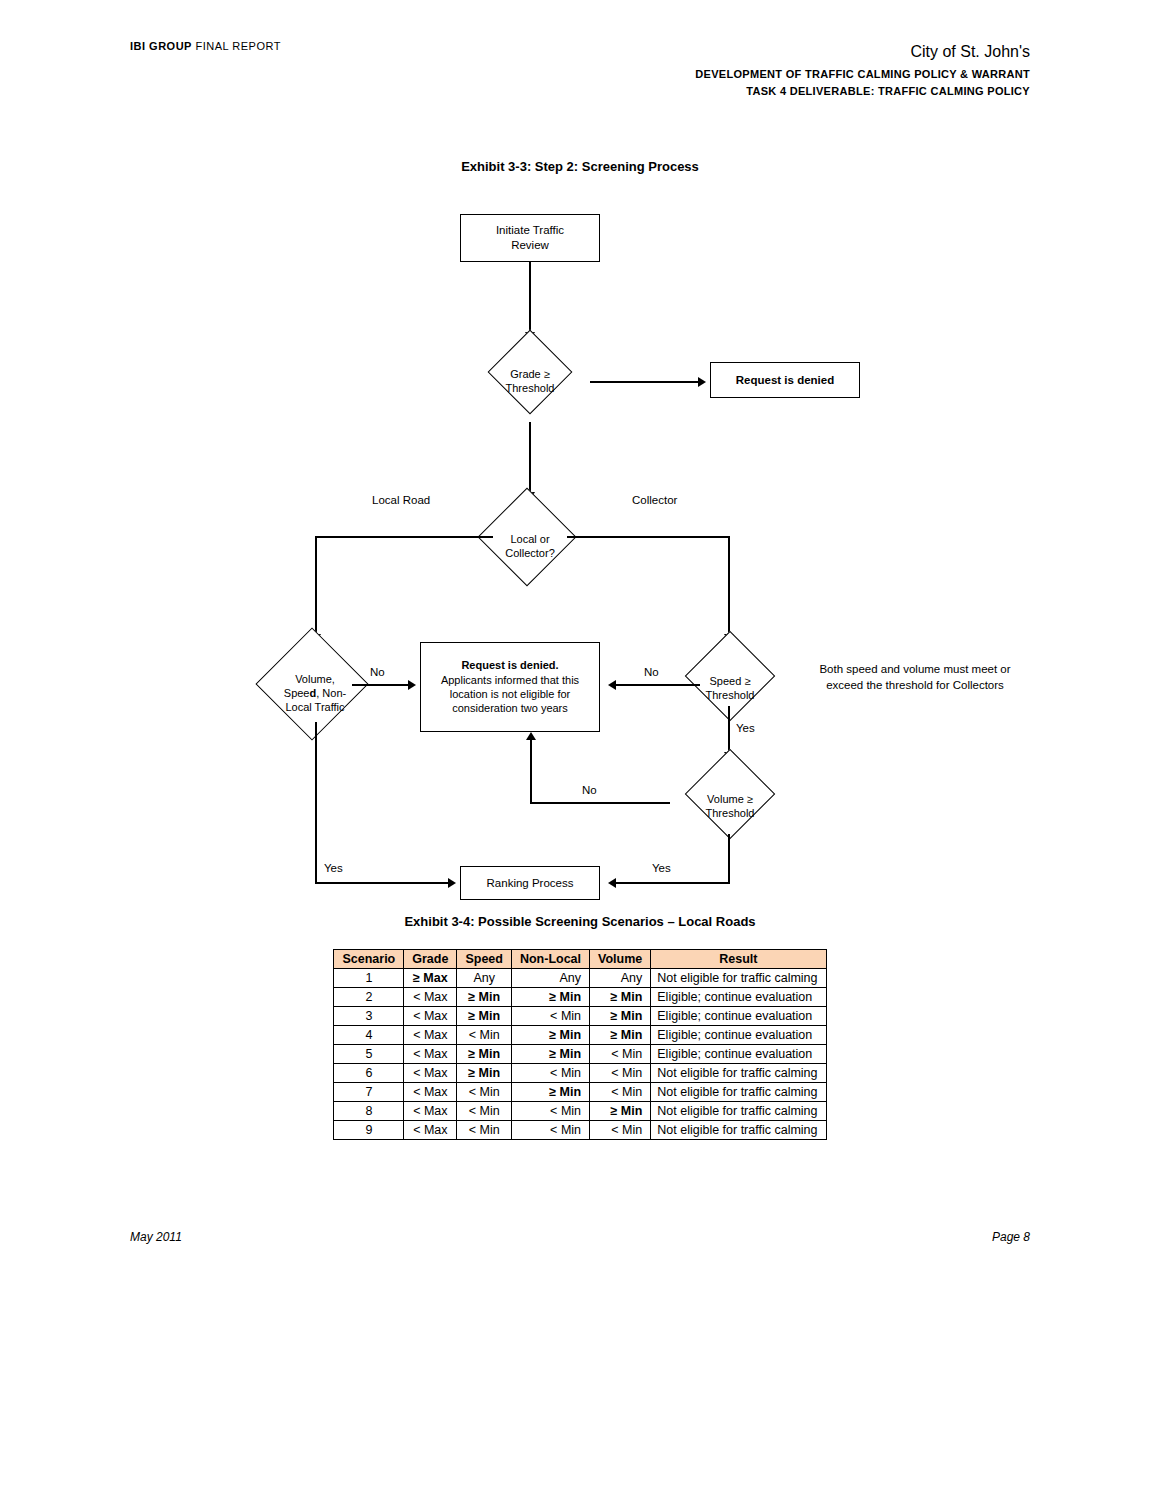IBI GROUP FINAL REPORT
City of St. John's
DEVELOPMENT OF TRAFFIC CALMING POLICY & WARRANT
TASK 4 DELIVERABLE: TRAFFIC CALMING POLICY
Exhibit 3-3: Step 2: Screening Process
Initiate Traffic
Review
Grade ≥
Threshold
Request is denied
Local or
Collector?
Local Road
Collector
Volume,
Speed, Non-
Local Traffic
Speed ≥
Threshold
Request is denied.
Applicants informed that this location is not eligible for consideration two years
No
No
Both speed and volume must meet or exceed the threshold for Collectors
Yes
Volume ≥
Threshold
No
Ranking Process
Yes
Yes
Exhibit 3-4: Possible Screening Scenarios – Local Roads
| Scenario | Grade | Speed | Non-Local | Volume | Result |
| --- | --- | --- | --- | --- | --- |
| 1 | ≥ Max | Any | Any | Any | Not eligible for traffic calming |
| 2 | < Max | ≥ Min | ≥ Min | ≥ Min | Eligible; continue evaluation |
| 3 | < Max | ≥ Min | < Min | ≥ Min | Eligible; continue evaluation |
| 4 | < Max | < Min | ≥ Min | ≥ Min | Eligible; continue evaluation |
| 5 | < Max | ≥ Min | ≥ Min | < Min | Eligible; continue evaluation |
| 6 | < Max | ≥ Min | < Min | < Min | Not eligible for traffic calming |
| 7 | < Max | < Min | ≥ Min | < Min | Not eligible for traffic calming |
| 8 | < Max | < Min | < Min | ≥ Min | Not eligible for traffic calming |
| 9 | < Max | < Min | < Min | < Min | Not eligible for traffic calming |
May 2011
Page 8